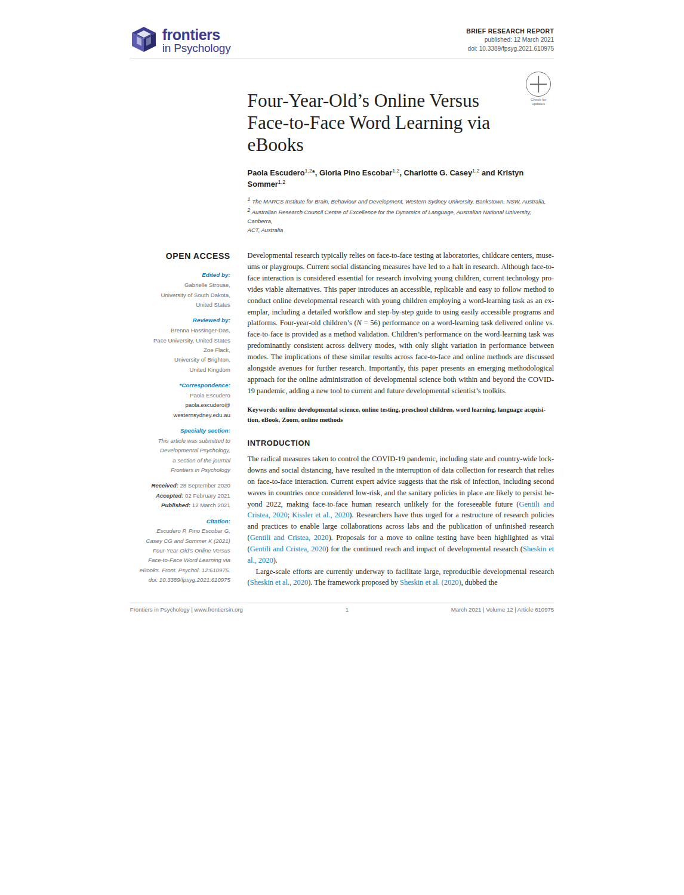frontiers
in Psychology
BRIEF RESEARCH REPORT
published: 12 March 2021
doi: 10.3389/fpsyg.2021.610975
Check for
updates
Four-Year-Old’s Online Versus
Face-to-Face Word Learning via
eBooks
Paola Escudero1,2*, Gloria Pino Escobar1,2, Charlotte G. Casey1,2 and Kristyn Sommer1,2
1 The MARCS Institute for Brain, Behaviour and Development, Western Sydney University, Bankstown, NSW, Australia,
2 Australian Research Council Centre of Excellence for the Dynamics of Language, Australian National University, Canberra,
ACT, Australia
OPEN ACCESS
Edited by:
Gabrielle Strouse,
University of South Dakota,
United States
Reviewed by:
Brenna Hassinger-Das,
Pace University, United States
Zoe Flack,
University of Brighton,
United Kingdom
*Correspondence:
Paola Escudero
paola.escudero@
westernsydney.edu.au
Specialty section:
This article was submitted to
Developmental Psychology,
a section of the journal
Frontiers in Psychology
Received: 28 September 2020
Accepted: 02 February 2021
Published: 12 March 2021
Citation:
Escudero P, Pino Escobar G,
Casey CG and Sommer K (2021)
Four-Year-Old’s Online Versus
Face-to-Face Word Learning via
eBooks. Front. Psychol. 12:610975.
doi: 10.3389/fpsyg.2021.610975
Developmental research typically relies on face-to-face testing at laboratories, childcare centers, museums or playgroups. Current social distancing measures have led to a halt in research. Although face-to-face interaction is considered essential for research involving young children, current technology provides viable alternatives. This paper introduces an accessible, replicable and easy to follow method to conduct online developmental research with young children employing a word-learning task as an exemplar, including a detailed workflow and step-by-step guide to using easily accessible programs and platforms. Four-year-old children’s (N = 56) performance on a word-learning task delivered online vs. face-to-face is provided as a method validation. Children’s performance on the word-learning task was predominantly consistent across delivery modes, with only slight variation in performance between modes. The implications of these similar results across face-to-face and online methods are discussed alongside avenues for further research. Importantly, this paper presents an emerging methodological approach for the online administration of developmental science both within and beyond the COVID-19 pandemic, adding a new tool to current and future developmental scientist’s toolkits.
Keywords: online developmental science, online testing, preschool children, word learning, language acquisition, eBook, Zoom, online methods
INTRODUCTION
The radical measures taken to control the COVID-19 pandemic, including state and country-wide lockdowns and social distancing, have resulted in the interruption of data collection for research that relies on face-to-face interaction. Current expert advice suggests that the risk of infection, including second waves in countries once considered low-risk, and the sanitary policies in place are likely to persist beyond 2022, making face-to-face human research unlikely for the foreseeable future (Gentili and Cristea, 2020; Kissler et al., 2020). Researchers have thus urged for a restructure of research policies and practices to enable large collaborations across labs and the publication of unfinished research (Gentili and Cristea, 2020). Proposals for a move to online testing have been highlighted as vital (Gentili and Cristea, 2020) for the continued reach and impact of developmental research (Sheskin et al., 2020).
Large-scale efforts are currently underway to facilitate large, reproducible developmental research (Sheskin et al., 2020). The framework proposed by Sheskin et al. (2020), dubbed the
Frontiers in Psychology | www.frontiersin.org
1
March 2021 | Volume 12 | Article 610975